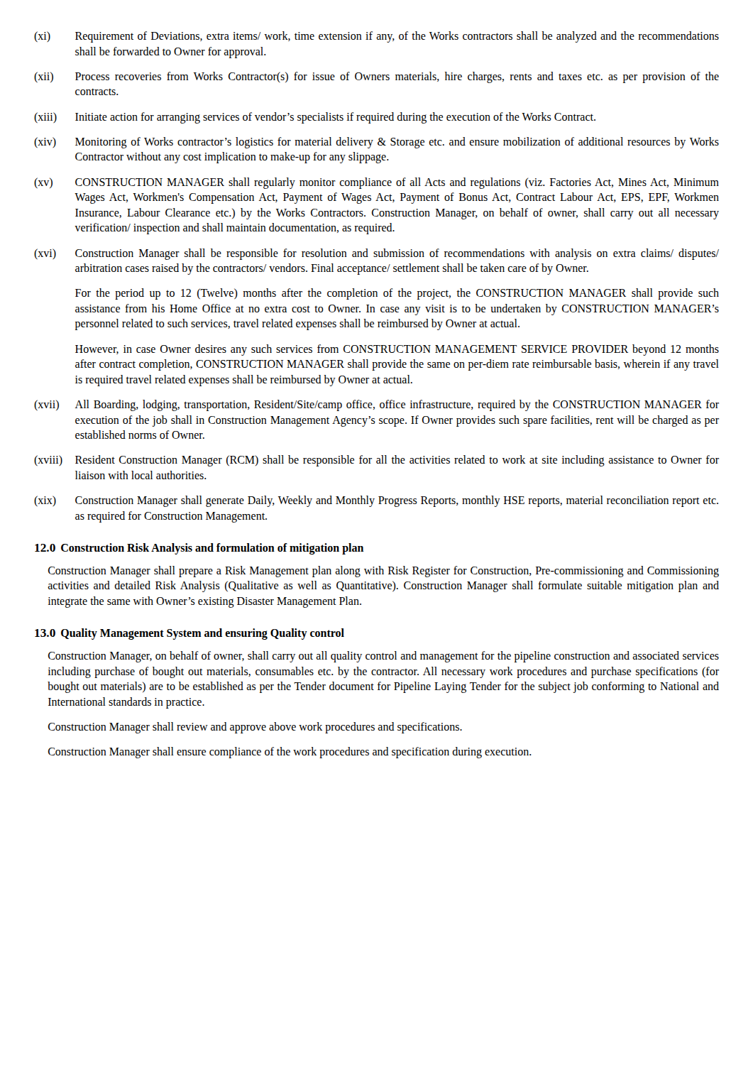(xi) Requirement of Deviations, extra items/ work, time extension if any, of the Works contractors shall be analyzed and the recommendations shall be forwarded to Owner for approval.
(xii) Process recoveries from Works Contractor(s) for issue of Owners materials, hire charges, rents and taxes etc. as per provision of the contracts.
(xiii) Initiate action for arranging services of vendor’s specialists if required during the execution of the Works Contract.
(xiv) Monitoring of Works contractor’s logistics for material delivery & Storage etc. and ensure mobilization of additional resources by Works Contractor without any cost implication to make-up for any slippage.
(xv) CONSTRUCTION MANAGER shall regularly monitor compliance of all Acts and regulations (viz. Factories Act, Mines Act, Minimum Wages Act, Workmen's Compensation Act, Payment of Wages Act, Payment of Bonus Act, Contract Labour Act, EPS, EPF, Workmen Insurance, Labour Clearance etc.) by the Works Contractors. Construction Manager, on behalf of owner, shall carry out all necessary verification/ inspection and shall maintain documentation, as required.
(xvi) Construction Manager shall be responsible for resolution and submission of recommendations with analysis on extra claims/ disputes/ arbitration cases raised by the contractors/ vendors. Final acceptance/ settlement shall be taken care of by Owner.
For the period up to 12 (Twelve) months after the completion of the project, the CONSTRUCTION MANAGER shall provide such assistance from his Home Office at no extra cost to Owner. In case any visit is to be undertaken by CONSTRUCTION MANAGER’s personnel related to such services, travel related expenses shall be reimbursed by Owner at actual.
However, in case Owner desires any such services from CONSTRUCTION MANAGEMENT SERVICE PROVIDER beyond 12 months after contract completion, CONSTRUCTION MANAGER shall provide the same on per-diem rate reimbursable basis, wherein if any travel is required travel related expenses shall be reimbursed by Owner at actual.
(xvii) All Boarding, lodging, transportation, Resident/Site/camp office, office infrastructure, required by the CONSTRUCTION MANAGER for execution of the job shall in Construction Management Agency’s scope. If Owner provides such spare facilities, rent will be charged as per established norms of Owner.
(xviii) Resident Construction Manager (RCM) shall be responsible for all the activities related to work at site including assistance to Owner for liaison with local authorities.
(xix) Construction Manager shall generate Daily, Weekly and Monthly Progress Reports, monthly HSE reports, material reconciliation report etc. as required for Construction Management.
12.0 Construction Risk Analysis and formulation of mitigation plan
Construction Manager shall prepare a Risk Management plan along with Risk Register for Construction, Pre-commissioning and Commissioning activities and detailed Risk Analysis (Qualitative as well as Quantitative). Construction Manager shall formulate suitable mitigation plan and integrate the same with Owner’s existing Disaster Management Plan.
13.0 Quality Management System and ensuring Quality control
Construction Manager, on behalf of owner, shall carry out all quality control and management for the pipeline construction and associated services including purchase of bought out materials, consumables etc. by the contractor. All necessary work procedures and purchase specifications (for bought out materials) are to be established as per the Tender document for Pipeline Laying Tender for the subject job conforming to National and International standards in practice.
Construction Manager shall review and approve above work procedures and specifications.
Construction Manager shall ensure compliance of the work procedures and specification during execution.